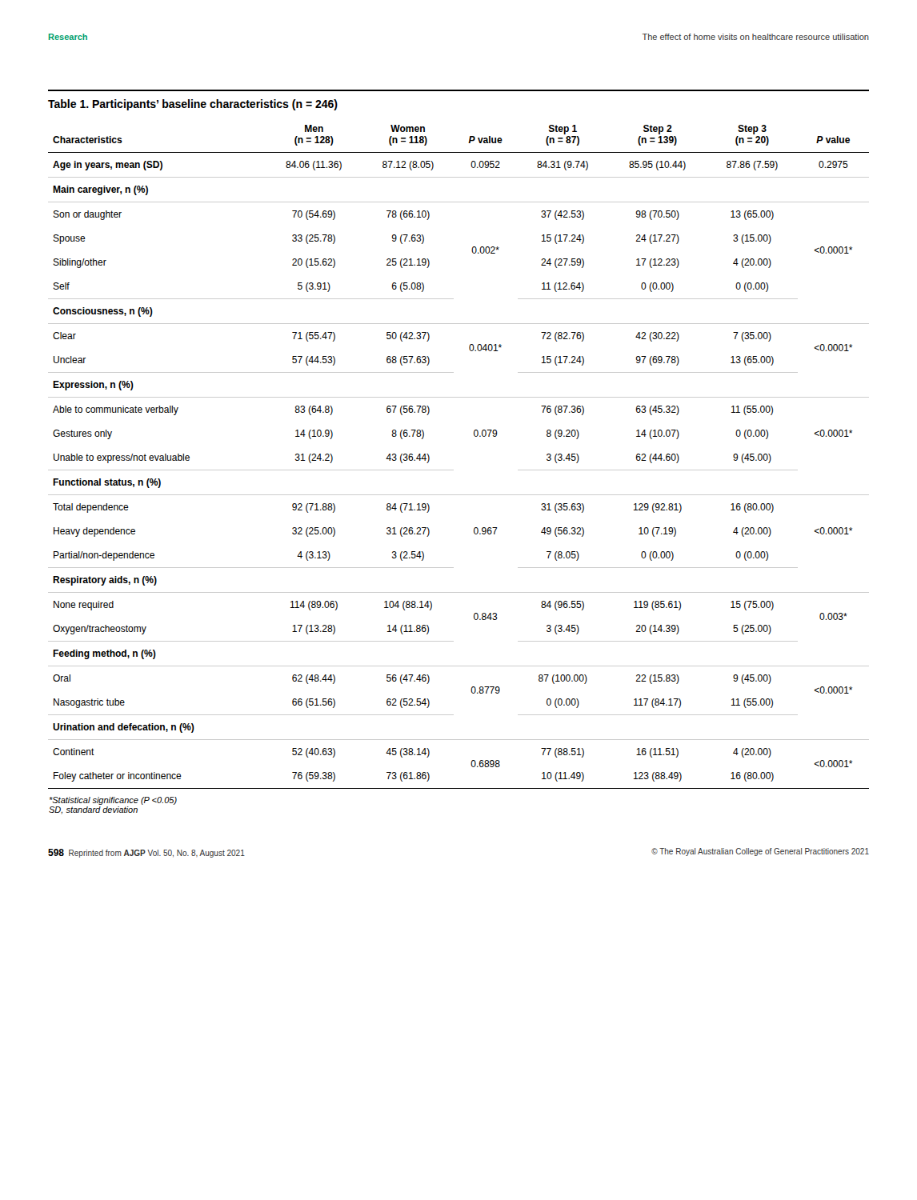Research
The effect of home visits on healthcare resource utilisation
Table 1. Participants’ baseline characteristics (n = 246)
| Characteristics | Men (n = 128) | Women (n = 118) | P value | Step 1 (n = 87) | Step 2 (n = 139) | Step 3 (n = 20) | P value |
| --- | --- | --- | --- | --- | --- | --- | --- |
| Age in years, mean (SD) | 84.06 (11.36) | 87.12 (8.05) | 0.0952 | 84.31 (9.74) | 85.95 (10.44) | 87.86 (7.59) | 0.2975 |
| Main caregiver, n (%) |
| Son or daughter | 70 (54.69) | 78 (66.10) | 0.002* | 37 (42.53) | 98 (70.50) | 13 (65.00) | <0.0001* |
| Spouse | 33 (25.78) | 9 (7.63) | 15 (17.24) | 24 (17.27) | 3 (15.00) |
| Sibling/other | 20 (15.62) | 25 (21.19) | 24 (27.59) | 17 (12.23) | 4 (20.00) |
| Self | 5 (3.91) | 6 (5.08) | 11 (12.64) | 0 (0.00) | 0 (0.00) |
| Consciousness, n (%) |
| Clear | 71 (55.47) | 50 (42.37) | 0.0401* | 72 (82.76) | 42 (30.22) | 7 (35.00) | <0.0001* |
| Unclear | 57 (44.53) | 68 (57.63) | 15 (17.24) | 97 (69.78) | 13 (65.00) |
| Expression, n (%) |
| Able to communicate verbally | 83 (64.8) | 67 (56.78) | 0.079 | 76 (87.36) | 63 (45.32) | 11 (55.00) | <0.0001* |
| Gestures only | 14 (10.9) | 8 (6.78) | 8 (9.20) | 14 (10.07) | 0 (0.00) |
| Unable to express/not evaluable | 31 (24.2) | 43 (36.44) | 3 (3.45) | 62 (44.60) | 9 (45.00) |
| Functional status, n (%) |
| Total dependence | 92 (71.88) | 84 (71.19) | 0.967 | 31 (35.63) | 129 (92.81) | 16 (80.00) | <0.0001* |
| Heavy dependence | 32 (25.00) | 31 (26.27) | 49 (56.32) | 10 (7.19) | 4 (20.00) |
| Partial/non-dependence | 4 (3.13) | 3 (2.54) | 7 (8.05) | 0 (0.00) | 0 (0.00) |
| Respiratory aids, n (%) |
| None required | 114 (89.06) | 104 (88.14) | 0.843 | 84 (96.55) | 119 (85.61) | 15 (75.00) | 0.003* |
| Oxygen/tracheostomy | 17 (13.28) | 14 (11.86) | 3 (3.45) | 20 (14.39) | 5 (25.00) |
| Feeding method, n (%) |
| Oral | 62 (48.44) | 56 (47.46) | 0.8779 | 87 (100.00) | 22 (15.83) | 9 (45.00) | <0.0001* |
| Nasogastric tube | 66 (51.56) | 62 (52.54) | 0 (0.00) | 117 (84.17) | 11 (55.00) |
| Urination and defecation, n (%) |
| Continent | 52 (40.63) | 45 (38.14) | 0.6898 | 77 (88.51) | 16 (11.51) | 4 (20.00) | <0.0001* |
| Foley catheter or incontinence | 76 (59.38) | 73 (61.86) | 10 (11.49) | 123 (88.49) | 16 (80.00) |
| *Statistical significance (P <0.05) SD, standard deviation |
598 Reprinted from AJGP Vol. 50, No. 8, August 2021
© The Royal Australian College of General Practitioners 2021